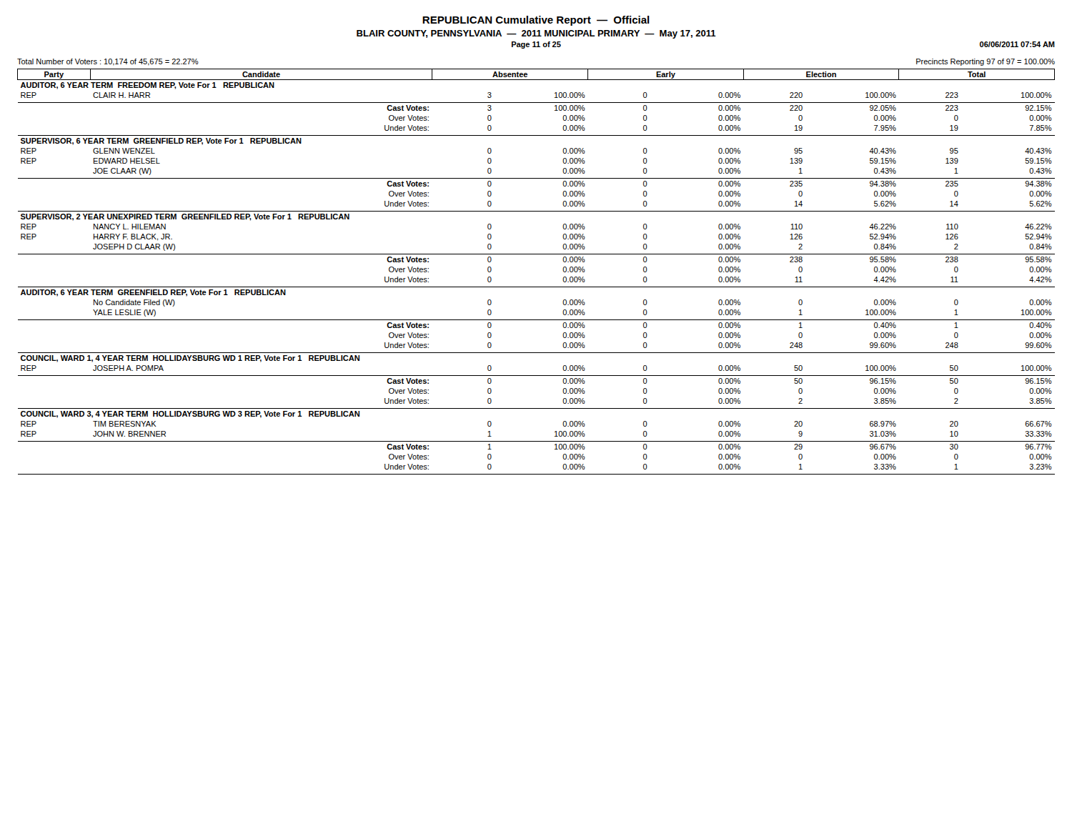REPUBLICAN Cumulative Report — Official
BLAIR COUNTY, PENNSYLVANIA — 2011 MUNICIPAL PRIMARY — May 17, 2011
Page 11 of 25
06/06/2011 07:54 AM
Total Number of Voters : 10,174 of 45,675 = 22.27% Precincts Reporting 97 of 97 = 100.00%
| Party | Candidate | Absentee | Early | Election | Total |
| AUDITOR, 6 YEAR TERM FREEDOM REP, Vote For 1 REPUBLICAN |
| REP | CLAIR H. HARR | 3 | 100.00% | 0 | 0.00% | 220 | 100.00% | 223 | 100.00% |
| | Cast Votes: | 3 | 100.00% | 0 | 0.00% | 220 | 92.05% | 223 | 92.15% |
| | Over Votes: | 0 | 0.00% | 0 | 0.00% | 0 | 0.00% | 0 | 0.00% |
| | Under Votes: | 0 | 0.00% | 0 | 0.00% | 19 | 7.95% | 19 | 7.85% |
| SUPERVISOR, 6 YEAR TERM GREENFIELD REP, Vote For 1 REPUBLICAN |
| REP | GLENN WENZEL | 0 | 0.00% | 0 | 0.00% | 95 | 40.43% | 95 | 40.43% |
| REP | EDWARD HELSEL | 0 | 0.00% | 0 | 0.00% | 139 | 59.15% | 139 | 59.15% |
| | JOE CLAAR (W) | 0 | 0.00% | 0 | 0.00% | 1 | 0.43% | 1 | 0.43% |
| | Cast Votes: | 0 | 0.00% | 0 | 0.00% | 235 | 94.38% | 235 | 94.38% |
| | Over Votes: | 0 | 0.00% | 0 | 0.00% | 0 | 0.00% | 0 | 0.00% |
| | Under Votes: | 0 | 0.00% | 0 | 0.00% | 14 | 5.62% | 14 | 5.62% |
| SUPERVISOR, 2 YEAR UNEXPIRED TERM GREENFILED REP, Vote For 1 REPUBLICAN |
| REP | NANCY L. HILEMAN | 0 | 0.00% | 0 | 0.00% | 110 | 46.22% | 110 | 46.22% |
| REP | HARRY F. BLACK, JR. | 0 | 0.00% | 0 | 0.00% | 126 | 52.94% | 126 | 52.94% |
| | JOSEPH D CLAAR (W) | 0 | 0.00% | 0 | 0.00% | 2 | 0.84% | 2 | 0.84% |
| | Cast Votes: | 0 | 0.00% | 0 | 0.00% | 238 | 95.58% | 238 | 95.58% |
| | Over Votes: | 0 | 0.00% | 0 | 0.00% | 0 | 0.00% | 0 | 0.00% |
| | Under Votes: | 0 | 0.00% | 0 | 0.00% | 11 | 4.42% | 11 | 4.42% |
| AUDITOR, 6 YEAR TERM GREENFIELD REP, Vote For 1 REPUBLICAN |
| | No Candidate Filed (W) | 0 | 0.00% | 0 | 0.00% | 0 | 0.00% | 0 | 0.00% |
| | YALE LESLIE (W) | 0 | 0.00% | 0 | 0.00% | 1 | 100.00% | 1 | 100.00% |
| | Cast Votes: | 0 | 0.00% | 0 | 0.00% | 1 | 0.40% | 1 | 0.40% |
| | Over Votes: | 0 | 0.00% | 0 | 0.00% | 0 | 0.00% | 0 | 0.00% |
| | Under Votes: | 0 | 0.00% | 0 | 0.00% | 248 | 99.60% | 248 | 99.60% |
| COUNCIL, WARD 1, 4 YEAR TERM HOLLIDAYSBURG WD 1 REP, Vote For 1 REPUBLICAN |
| REP | JOSEPH A. POMPA | 0 | 0.00% | 0 | 0.00% | 50 | 100.00% | 50 | 100.00% |
| | Cast Votes: | 0 | 0.00% | 0 | 0.00% | 50 | 96.15% | 50 | 96.15% |
| | Over Votes: | 0 | 0.00% | 0 | 0.00% | 0 | 0.00% | 0 | 0.00% |
| | Under Votes: | 0 | 0.00% | 0 | 0.00% | 2 | 3.85% | 2 | 3.85% |
| COUNCIL, WARD 3, 4 YEAR TERM HOLLIDAYSBURG WD 3 REP, Vote For 1 REPUBLICAN |
| REP | TIM BERESNYAK | 0 | 0.00% | 0 | 0.00% | 20 | 68.97% | 20 | 66.67% |
| REP | JOHN W. BRENNER | 1 | 100.00% | 0 | 0.00% | 9 | 31.03% | 10 | 33.33% |
| | Cast Votes: | 1 | 100.00% | 0 | 0.00% | 29 | 96.67% | 30 | 96.77% |
| | Over Votes: | 0 | 0.00% | 0 | 0.00% | 0 | 0.00% | 0 | 0.00% |
| | Under Votes: | 0 | 0.00% | 0 | 0.00% | 1 | 3.33% | 1 | 3.23% |